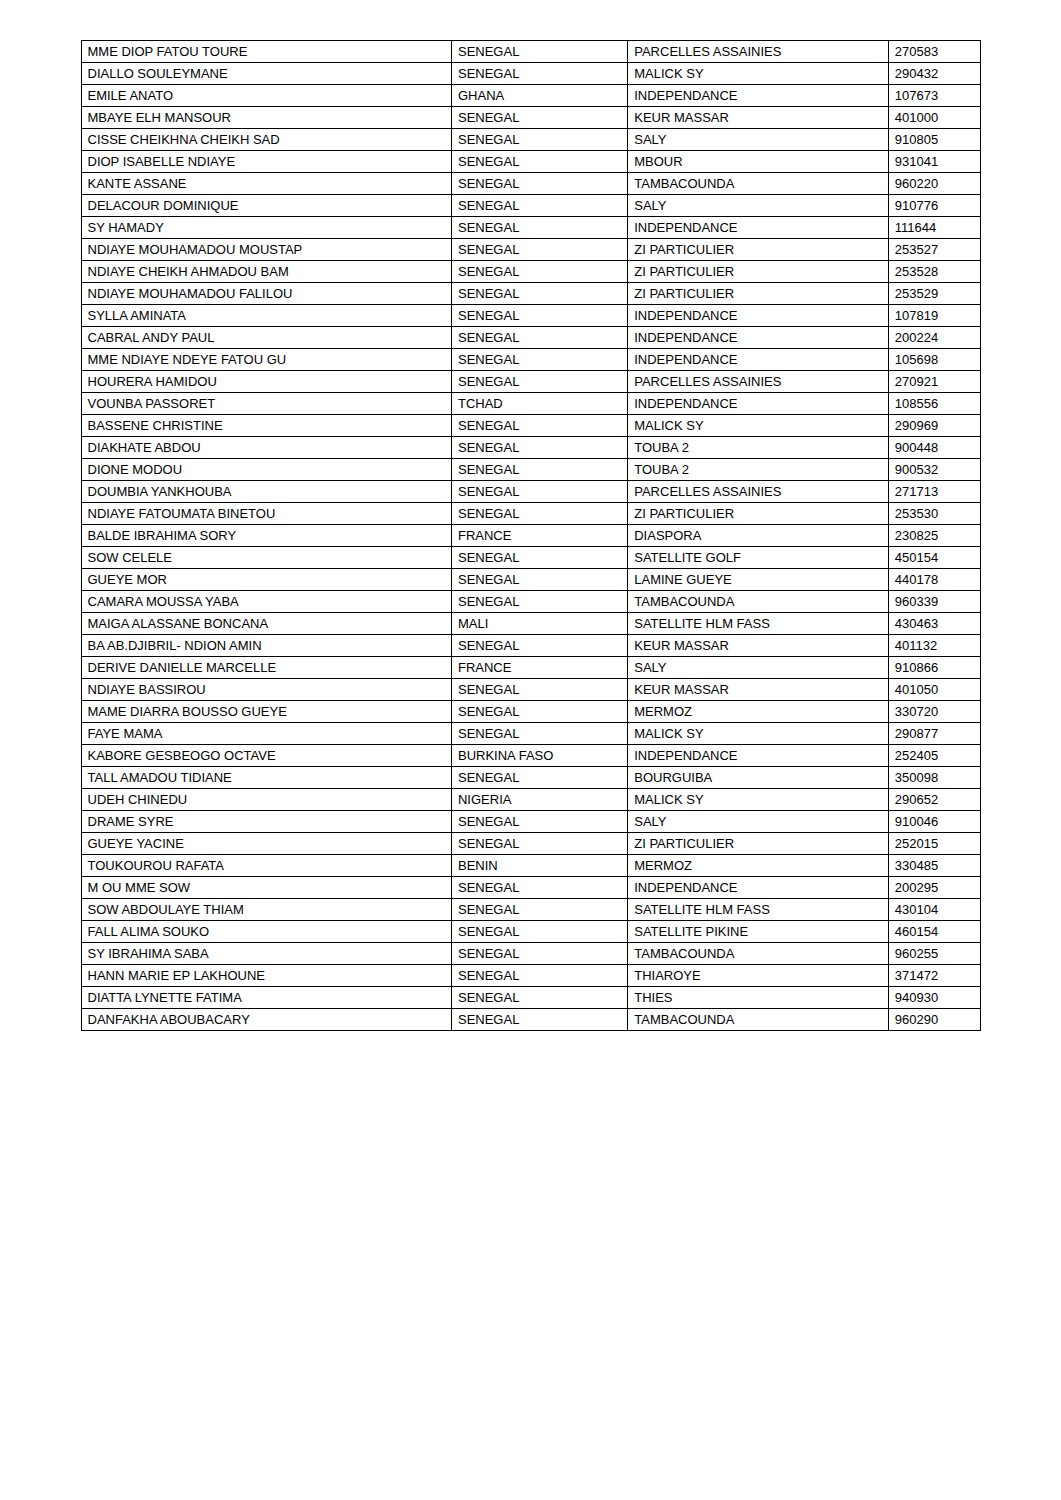| MME DIOP FATOU TOURE | SENEGAL | PARCELLES ASSAINIES | 270583 |
| DIALLO SOULEYMANE | SENEGAL | MALICK SY | 290432 |
| EMILE ANATO | GHANA | INDEPENDANCE | 107673 |
| MBAYE ELH MANSOUR | SENEGAL | KEUR MASSAR | 401000 |
| CISSE CHEIKHNA CHEIKH SAD | SENEGAL | SALY | 910805 |
| DIOP ISABELLE NDIAYE | SENEGAL | MBOUR | 931041 |
| KANTE ASSANE | SENEGAL | TAMBACOUNDA | 960220 |
| DELACOUR DOMINIQUE | SENEGAL | SALY | 910776 |
| SY HAMADY | SENEGAL | INDEPENDANCE | 111644 |
| NDIAYE MOUHAMADOU MOUSTAP | SENEGAL | ZI PARTICULIER | 253527 |
| NDIAYE CHEIKH AHMADOU BAM | SENEGAL | ZI PARTICULIER | 253528 |
| NDIAYE MOUHAMADOU FALILOU | SENEGAL | ZI PARTICULIER | 253529 |
| SYLLA AMINATA | SENEGAL | INDEPENDANCE | 107819 |
| CABRAL ANDY PAUL | SENEGAL | INDEPENDANCE | 200224 |
| MME NDIAYE NDEYE FATOU GU | SENEGAL | INDEPENDANCE | 105698 |
| HOURERA HAMIDOU | SENEGAL | PARCELLES ASSAINIES | 270921 |
| VOUNBA PASSORET | TCHAD | INDEPENDANCE | 108556 |
| BASSENE CHRISTINE | SENEGAL | MALICK SY | 290969 |
| DIAKHATE ABDOU | SENEGAL | TOUBA 2 | 900448 |
| DIONE MODOU | SENEGAL | TOUBA 2 | 900532 |
| DOUMBIA YANKHOUBA | SENEGAL | PARCELLES ASSAINIES | 271713 |
| NDIAYE FATOUMATA BINETOU | SENEGAL | ZI PARTICULIER | 253530 |
| BALDE IBRAHIMA SORY | FRANCE | DIASPORA | 230825 |
| SOW CELELE | SENEGAL | SATELLITE GOLF | 450154 |
| GUEYE MOR | SENEGAL | LAMINE GUEYE | 440178 |
| CAMARA MOUSSA YABA | SENEGAL | TAMBACOUNDA | 960339 |
| MAIGA ALASSANE BONCANA | MALI | SATELLITE HLM FASS | 430463 |
| BA AB.DJIBRIL- NDION AMIN | SENEGAL | KEUR MASSAR | 401132 |
| DERIVE DANIELLE MARCELLE | FRANCE | SALY | 910866 |
| NDIAYE BASSIROU | SENEGAL | KEUR MASSAR | 401050 |
| MAME DIARRA BOUSSO GUEYE | SENEGAL | MERMOZ | 330720 |
| FAYE MAMA | SENEGAL | MALICK SY | 290877 |
| KABORE GESBEOGO OCTAVE | BURKINA FASO | INDEPENDANCE | 252405 |
| TALL AMADOU TIDIANE | SENEGAL | BOURGUIBA | 350098 |
| UDEH CHINEDU | NIGERIA | MALICK SY | 290652 |
| DRAME SYRE | SENEGAL | SALY | 910046 |
| GUEYE YACINE | SENEGAL | ZI PARTICULIER | 252015 |
| TOUKOUROU RAFATA | BENIN | MERMOZ | 330485 |
| M OU MME SOW | SENEGAL | INDEPENDANCE | 200295 |
| SOW ABDOULAYE THIAM | SENEGAL | SATELLITE HLM FASS | 430104 |
| FALL ALIMA SOUKO | SENEGAL | SATELLITE PIKINE | 460154 |
| SY IBRAHIMA SABA | SENEGAL | TAMBACOUNDA | 960255 |
| HANN MARIE EP LAKHOUNE | SENEGAL | THIAROYE | 371472 |
| DIATTA LYNETTE FATIMA | SENEGAL | THIES | 940930 |
| DANFAKHA ABOUBACARY | SENEGAL | TAMBACOUNDA | 960290 |